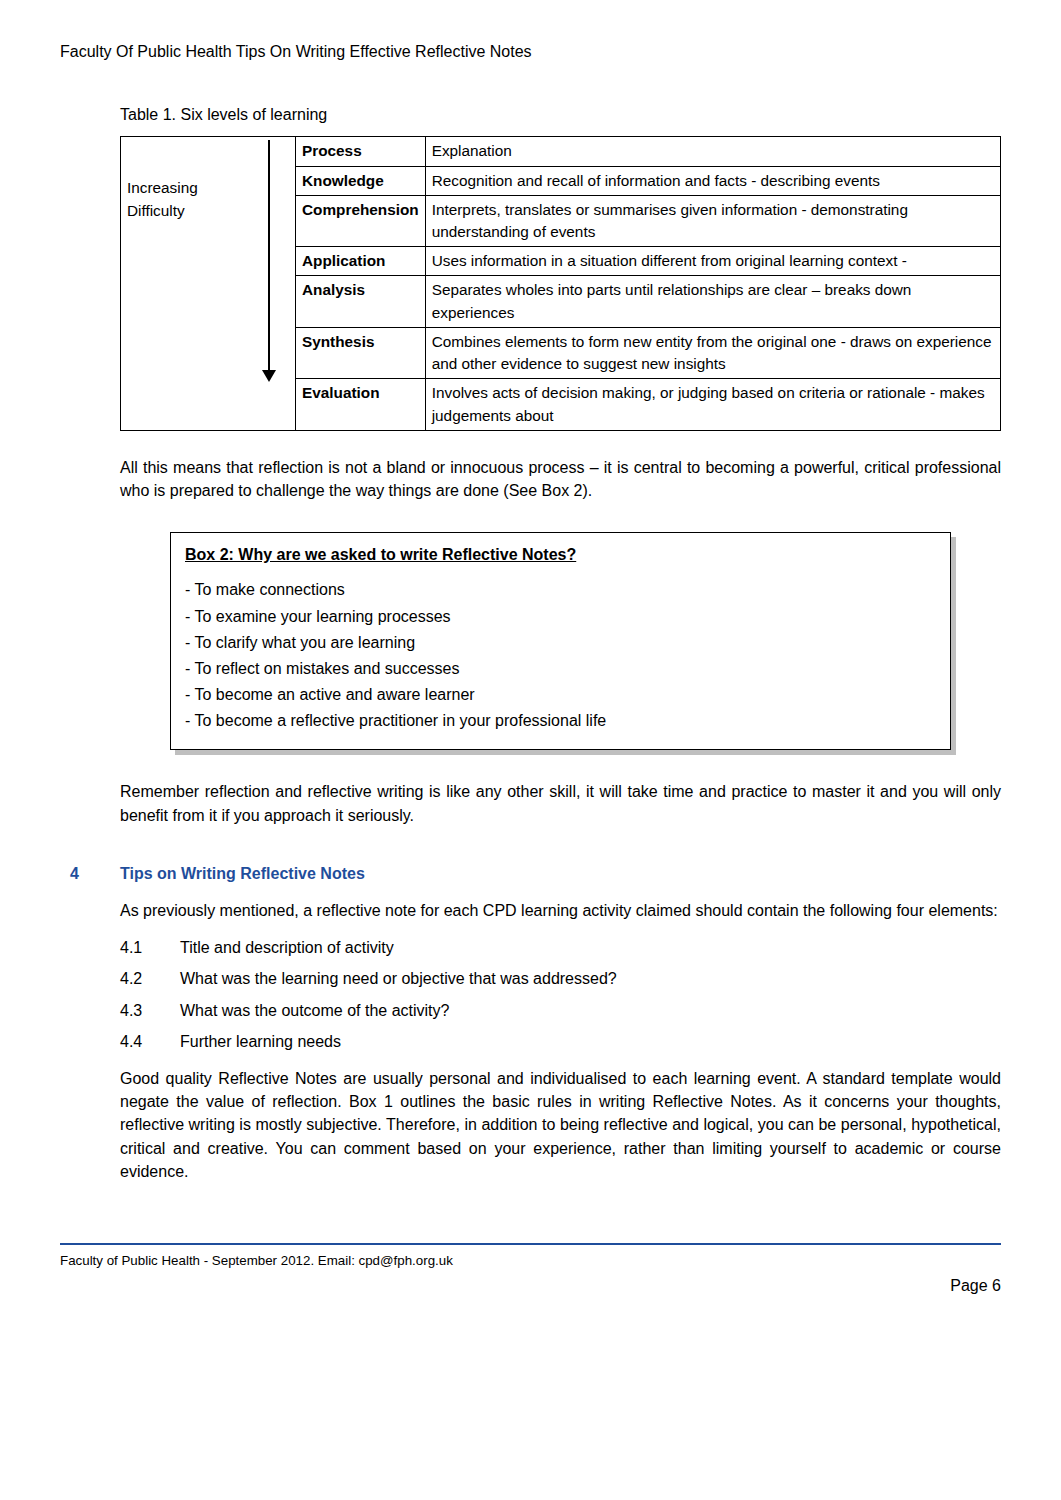Faculty Of Public Health Tips On Writing Effective Reflective Notes
Table 1. Six levels of learning
| Increasing Difficulty | | Process | Explanation |
| Knowledge | Recognition and recall of information and facts - describing events |
| Comprehension | Interprets, translates or summarises given information - demonstrating understanding of events |
| Application | Uses information in a situation different from original learning context - |
| Analysis | Separates wholes into parts until relationships are clear – breaks down experiences |
| Synthesis | Combines elements to form new entity from the original one - draws on experience and other evidence to suggest new insights |
| Evaluation | Involves acts of decision making, or judging based on criteria or rationale - makes judgements about |
All this means that reflection is not a bland or innocuous process – it is central to becoming a powerful, critical professional who is prepared to challenge the way things are done (See Box 2).
Box 2: Why are we asked to write Reflective Notes?
- To make connections
- To examine your learning processes
- To clarify what you are learning
- To reflect on mistakes and successes
- To become an active and aware learner
- To become a reflective practitioner in your professional life
Remember reflection and reflective writing is like any other skill, it will take time and practice to master it and you will only benefit from it if you approach it seriously.
4 Tips on Writing Reflective Notes
As previously mentioned, a reflective note for each CPD learning activity claimed should contain the following four elements:
4.1 Title and description of activity
4.2 What was the learning need or objective that was addressed?
4.3 What was the outcome of the activity?
4.4 Further learning needs
Good quality Reflective Notes are usually personal and individualised to each learning event. A standard template would negate the value of reflection. Box 1 outlines the basic rules in writing Reflective Notes. As it concerns your thoughts, reflective writing is mostly subjective. Therefore, in addition to being reflective and logical, you can be personal, hypothetical, critical and creative. You can comment based on your experience, rather than limiting yourself to academic or course evidence.
Faculty of Public Health - September 2012. Email: cpd@fph.org.uk
Page 6